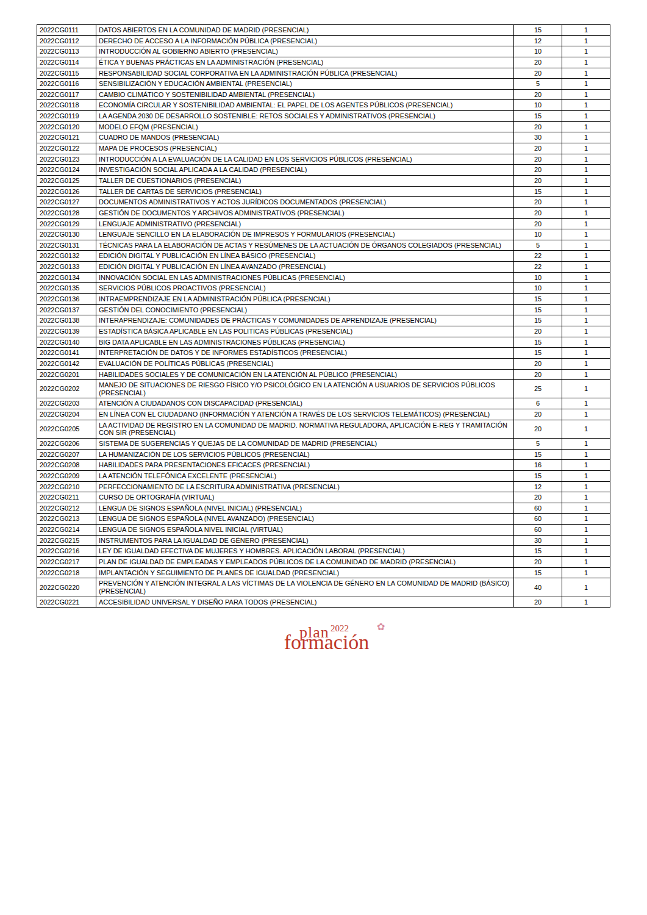| 2022CG0111 | DATOS ABIERTOS EN LA COMUNIDAD DE MADRID (PRESENCIAL) | 15 | 1 |
| 2022CG0112 | DERECHO DE ACCESO A LA INFORMACIÓN PÚBLICA (PRESENCIAL) | 12 | 1 |
| 2022CG0113 | INTRODUCCIÓN AL GOBIERNO ABIERTO (PRESENCIAL) | 10 | 1 |
| 2022CG0114 | ÉTICA Y BUENAS PRÁCTICAS EN LA ADMINISTRACIÓN (PRESENCIAL) | 20 | 1 |
| 2022CG0115 | RESPONSABILIDAD SOCIAL CORPORATIVA EN LA ADMINISTRACIÓN PÚBLICA (PRESENCIAL) | 20 | 1 |
| 2022CG0116 | SENSIBILIZACIÓN Y EDUCACIÓN AMBIENTAL (PRESENCIAL) | 5 | 1 |
| 2022CG0117 | CAMBIO CLIMÁTICO Y SOSTENIBILIDAD AMBIENTAL (PRESENCIAL) | 20 | 1 |
| 2022CG0118 | ECONOMÍA CIRCULAR Y SOSTENIBILIDAD AMBIENTAL: EL PAPEL DE LOS AGENTES PÚBLICOS (PRESENCIAL) | 10 | 1 |
| 2022CG0119 | LA AGENDA 2030 DE DESARROLLO SOSTENIBLE: RETOS SOCIALES Y ADMINISTRATIVOS (PRESENCIAL) | 15 | 1 |
| 2022CG0120 | MODELO EFQM (PRESENCIAL) | 20 | 1 |
| 2022CG0121 | CUADRO DE MANDOS (PRESENCIAL) | 30 | 1 |
| 2022CG0122 | MAPA DE PROCESOS (PRESENCIAL) | 20 | 1 |
| 2022CG0123 | INTRODUCCIÓN A LA EVALUACIÓN DE LA CALIDAD EN LOS SERVICIOS PÚBLICOS (PRESENCIAL) | 20 | 1 |
| 2022CG0124 | INVESTIGACIÓN SOCIAL APLICADA A LA CALIDAD (PRESENCIAL) | 20 | 1 |
| 2022CG0125 | TALLER DE CUESTIONARIOS (PRESENCIAL) | 20 | 1 |
| 2022CG0126 | TALLER DE CARTAS DE SERVICIOS (PRESENCIAL) | 15 | 1 |
| 2022CG0127 | DOCUMENTOS ADMINISTRATIVOS Y ACTOS JURÍDICOS DOCUMENTADOS (PRESENCIAL) | 20 | 1 |
| 2022CG0128 | GESTIÓN DE DOCUMENTOS Y ARCHIVOS ADMINISTRATIVOS (PRESENCIAL) | 20 | 1 |
| 2022CG0129 | LENGUAJE ADMINISTRATIVO (PRESENCIAL) | 20 | 1 |
| 2022CG0130 | LENGUAJE SENCILLO EN LA ELABORACIÓN DE IMPRESOS Y FORMULARIOS (PRESENCIAL) | 10 | 1 |
| 2022CG0131 | TÉCNICAS PARA LA ELABORACIÓN DE ACTAS Y RESÚMENES DE LA ACTUACIÓN DE ÓRGANOS COLEGIADOS (PRESENCIAL) | 5 | 1 |
| 2022CG0132 | EDICIÓN DIGITAL Y PUBLICACIÓN EN LÍNEA BÁSICO (PRESENCIAL) | 22 | 1 |
| 2022CG0133 | EDICIÓN DIGITAL Y PUBLICACIÓN EN LÍNEA AVANZADO (PRESENCIAL) | 22 | 1 |
| 2022CG0134 | INNOVACIÓN SOCIAL EN LAS ADMINISTRACIONES PÚBLICAS (PRESENCIAL) | 10 | 1 |
| 2022CG0135 | SERVICIOS PÚBLICOS PROACTIVOS (PRESENCIAL) | 10 | 1 |
| 2022CG0136 | INTRAEMPRENDIZAJE EN LA ADMINISTRACIÓN PÚBLICA (PRESENCIAL) | 15 | 1 |
| 2022CG0137 | GESTIÓN DEL CONOCIMIENTO (PRESENCIAL) | 15 | 1 |
| 2022CG0138 | INTERAPRENDIZAJE: COMUNIDADES DE PRÁCTICAS Y COMUNIDADES DE APRENDIZAJE (PRESENCIAL) | 15 | 1 |
| 2022CG0139 | ESTADÍSTICA BÁSICA APLICABLE EN LAS POLITICAS PÚBLICAS (PRESENCIAL) | 20 | 1 |
| 2022CG0140 | BIG DATA APLICABLE EN LAS ADMINISTRACIONES PÚBLICAS (PRESENCIAL) | 15 | 1 |
| 2022CG0141 | INTERPRETACIÓN DE DATOS Y DE INFORMES ESTADÍSTICOS (PRESENCIAL) | 15 | 1 |
| 2022CG0142 | EVALUACIÓN DE POLÍTICAS PÚBLICAS (PRESENCIAL) | 20 | 1 |
| 2022CG0201 | HABILIDADES SOCIALES Y DE COMUNICACIÓN EN LA ATENCIÓN AL PÚBLICO (PRESENCIAL) | 20 | 1 |
| 2022CG0202 | MANEJO DE SITUACIONES DE RIESGO FÍSICO Y/O PSICOLÓGICO EN LA ATENCIÓN A USUARIOS DE SERVICIOS PÚBLICOS (PRESENCIAL) | 25 | 1 |
| 2022CG0203 | ATENCIÓN A CIUDADANOS CON DISCAPACIDAD (PRESENCIAL) | 6 | 1 |
| 2022CG0204 | EN LÍNEA CON EL CIUDADANO (INFORMACIÓN Y ATENCIÓN A TRAVÉS DE LOS SERVICIOS TELEMÁTICOS) (PRESENCIAL) | 20 | 1 |
| 2022CG0205 | LA ACTIVIDAD DE REGISTRO EN LA COMUNIDAD DE MADRID. NORMATIVA REGULADORA, APLICACIÓN E-REG Y TRAMITACIÓN CON SIR (PRESENCIAL) | 20 | 1 |
| 2022CG0206 | SISTEMA DE SUGERENCIAS Y QUEJAS DE LA COMUNIDAD DE MADRID (PRESENCIAL) | 5 | 1 |
| 2022CG0207 | LA HUMANIZACIÓN DE LOS SERVICIOS PÚBLICOS (PRESENCIAL) | 15 | 1 |
| 2022CG0208 | HABILIDADES PARA PRESENTACIONES EFICACES (PRESENCIAL) | 16 | 1 |
| 2022CG0209 | LA ATENCIÓN TELEFÓNICA EXCELENTE (PRESENCIAL) | 15 | 1 |
| 2022CG0210 | PERFECCIONAMIENTO DE LA ESCRITURA ADMINISTRATIVA (PRESENCIAL) | 12 | 1 |
| 2022CG0211 | CURSO DE ORTOGRAFÍA (VIRTUAL) | 20 | 1 |
| 2022CG0212 | LENGUA DE SIGNOS ESPAÑOLA (NIVEL INICIAL) (PRESENCIAL) | 60 | 1 |
| 2022CG0213 | LENGUA DE SIGNOS ESPAÑOLA (NIVEL AVANZADO) (PRESENCIAL) | 60 | 1 |
| 2022CG0214 | LENGUA DE SIGNOS ESPAÑOLA NIVEL INICIAL (VIRTUAL) | 60 | 1 |
| 2022CG0215 | INSTRUMENTOS PARA LA IGUALDAD DE GÉNERO (PRESENCIAL) | 30 | 1 |
| 2022CG0216 | LEY DE IGUALDAD EFECTIVA DE MUJERES Y HOMBRES. APLICACIÓN LABORAL (PRESENCIAL) | 15 | 1 |
| 2022CG0217 | PLAN DE IGUALDAD DE EMPLEADAS Y EMPLEADOS PÚBLICOS DE LA COMUNIDAD DE MADRID (PRESENCIAL) | 20 | 1 |
| 2022CG0218 | IMPLANTACIÓN Y SEGUIMIENTO DE PLANES DE IGUALDAD (PRESENCIAL) | 15 | 1 |
| 2022CG0220 | PREVENCIÓN Y ATENCIÓN INTEGRAL A LAS VÍCTIMAS DE LA VIOLENCIA DE GÉNERO EN LA COMUNIDAD DE MADRID (BÁSICO) (PRESENCIAL) | 40 | 1 |
| 2022CG0221 | ACCESIBILIDAD UNIVERSAL Y DISEÑO PARA TODOS (PRESENCIAL) | 20 | 1 |
plan 2022✿ formación